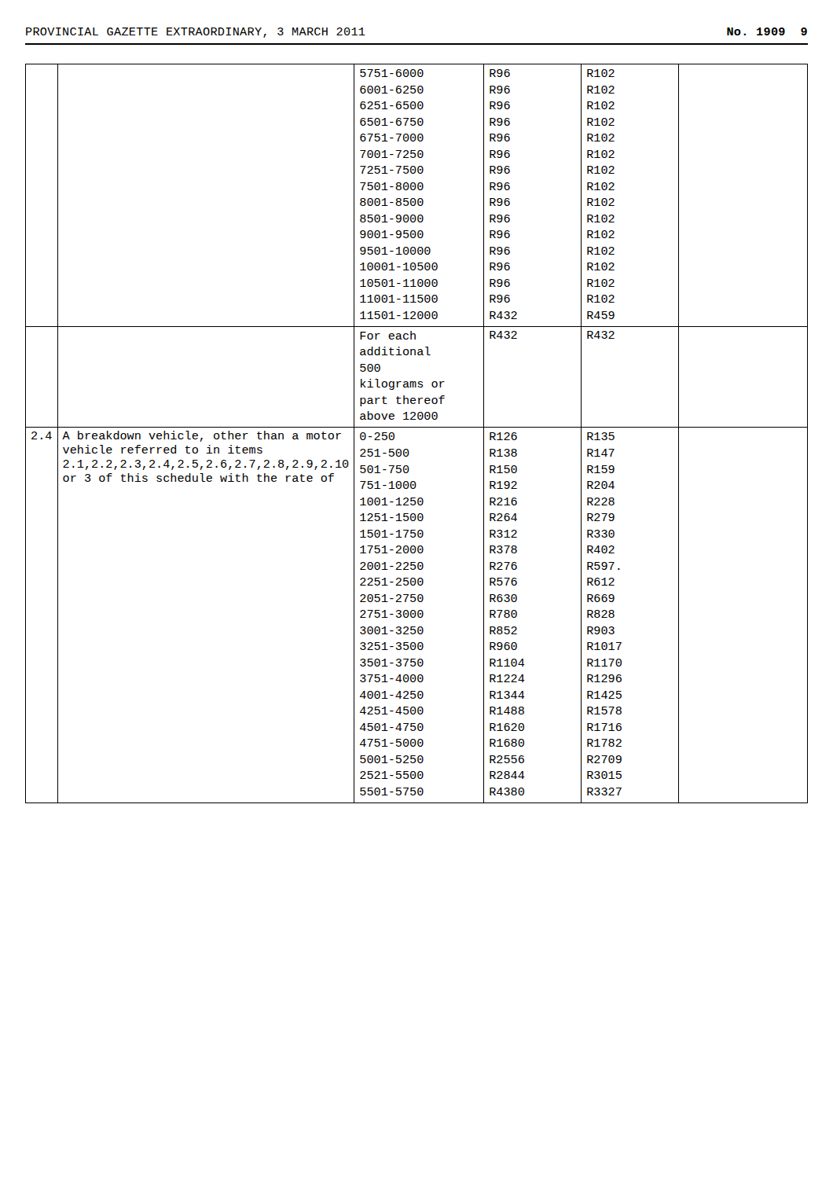Provincial Gazette Extraordinary, 3 March 2011 No. 1909 9
| | | 5751-6000 6001-6250 6251-6500 6501-6750 6751-7000 7001-7250 7251-7500 7501-8000 8001-8500 8501-9000 9001-9500 9501-10000 10001-10500 10501-11000 11001-11500 11501-12000 | R96 R96 R96 R96 R96 R96 R96 R96 R96 R96 R96 R96 R96 R96 R96 R432 | R102 R102 R102 R102 R102 R102 R102 R102 R102 R102 R102 R102 R102 R102 R102 R459 | |
| | | For each additional 500 kilograms or part thereof above 12000 | R432 | R432 | |
| 2.4 | A breakdown vehicle, other than a motor vehicle referred to in items 2.1,2.2,2.3,2.4,2.5,2.6,2.7,2.8,2.9,2.10 or 3 of this schedule with the rate of | 0-250 251-500 501-750 751-1000 1001-1250 1251-1500 1501-1750 1751-2000 2001-2250 2251-2500 2051-2750 2751-3000 3001-3250 3251-3500 3501-3750 3751-4000 4001-4250 4251-4500 4501-4750 4751-5000 5001-5250 2521-5500 5501-5750 | R126 R138 R150 R192 R216 R264 R312 R378 R276 R576 R630 R780 R852 R960 R1104 R1224 R1344 R1488 R1620 R1680 R2556 R2844 R4380 | R135 R147 R159 R204 R228 R279 R330 R402 R597. R612 R669 R828 R903 R1017 R1170 R1296 R1425 R1578 R1716 R1782 R2709 R3015 R3327 | |